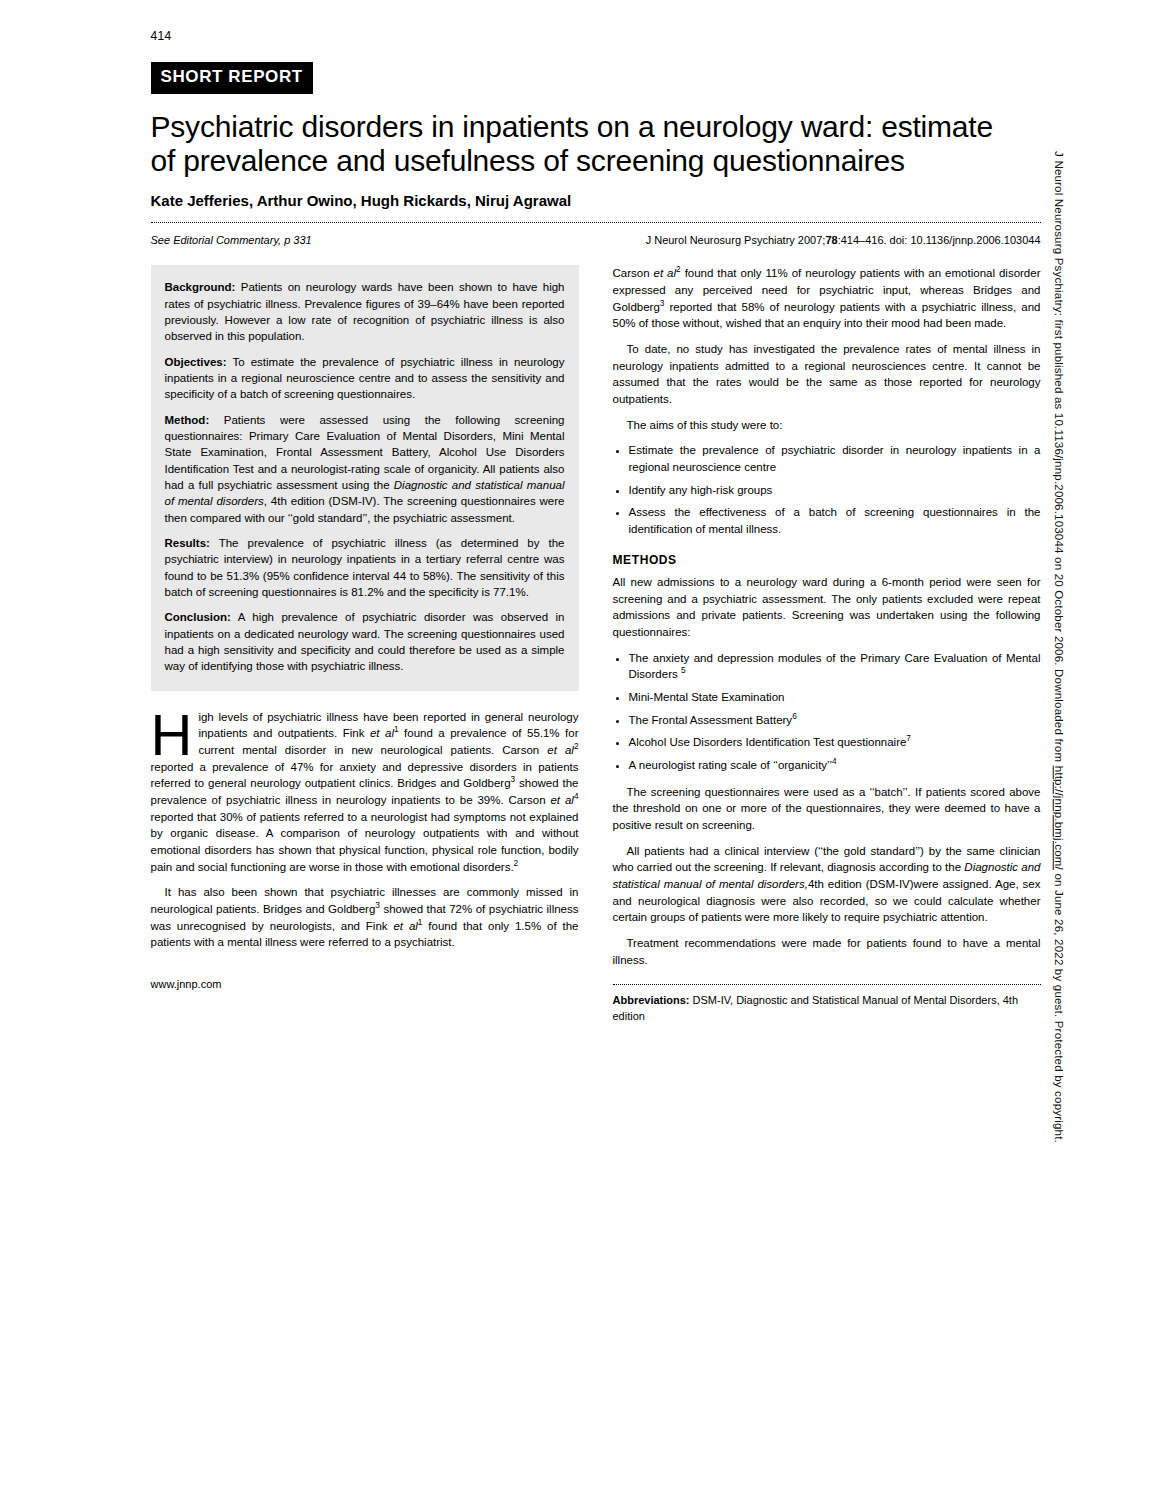J Neurol Neurosurg Psychiatry: first published as 10.1136/jnnp.2006.103044 on 20 October 2006. Downloaded from http://jnnp.bmj.com/ on June 26, 2022 by guest. Protected by copyright.
414
SHORT REPORT
Psychiatric disorders in inpatients on a neurology ward: estimate of prevalence and usefulness of screening questionnaires
Kate Jefferies, Arthur Owino, Hugh Rickards, Niruj Agrawal
See Editorial Commentary, p 331
J Neurol Neurosurg Psychiatry 2007;78:414–416. doi: 10.1136/jnnp.2006.103044
Background: Patients on neurology wards have been shown to have high rates of psychiatric illness. Prevalence figures of 39–64% have been reported previously. However a low rate of recognition of psychiatric illness is also observed in this population.
Objectives: To estimate the prevalence of psychiatric illness in neurology inpatients in a regional neuroscience centre and to assess the sensitivity and specificity of a batch of screening questionnaires.
Method: Patients were assessed using the following screening questionnaires: Primary Care Evaluation of Mental Disorders, Mini Mental State Examination, Frontal Assessment Battery, Alcohol Use Disorders Identification Test and a neurologist-rating scale of organicity. All patients also had a full psychiatric assessment using the Diagnostic and statistical manual of mental disorders, 4th edition (DSM-IV). The screening questionnaires were then compared with our ‘‘gold standard’’, the psychiatric assessment.
Results: The prevalence of psychiatric illness (as determined by the psychiatric interview) in neurology inpatients in a tertiary referral centre was found to be 51.3% (95% confidence interval 44 to 58%). The sensitivity of this batch of screening questionnaires is 81.2% and the specificity is 77.1%.
Conclusion: A high prevalence of psychiatric disorder was observed in inpatients on a dedicated neurology ward. The screening questionnaires used had a high sensitivity and specificity and could therefore be used as a simple way of identifying those with psychiatric illness.
High levels of psychiatric illness have been reported in general neurology inpatients and outpatients. Fink et al1 found a prevalence of 55.1% for current mental disorder in new neurological patients. Carson et al2 reported a prevalence of 47% for anxiety and depressive disorders in patients referred to general neurology outpatient clinics. Bridges and Goldberg3 showed the prevalence of psychiatric illness in neurology inpatients to be 39%. Carson et al4 reported that 30% of patients referred to a neurologist had symptoms not explained by organic disease. A comparison of neurology outpatients with and without emotional disorders has shown that physical function, physical role function, bodily pain and social functioning are worse in those with emotional disorders.2
It has also been shown that psychiatric illnesses are commonly missed in neurological patients. Bridges and Goldberg3 showed that 72% of psychiatric illness was unrecognised by neurologists, and Fink et al1 found that only 1.5% of the patients with a mental illness were referred to a psychiatrist.
www.jnnp.com
Carson et al2 found that only 11% of neurology patients with an emotional disorder expressed any perceived need for psychiatric input, whereas Bridges and Goldberg3 reported that 58% of neurology patients with a psychiatric illness, and 50% of those without, wished that an enquiry into their mood had been made.
To date, no study has investigated the prevalence rates of mental illness in neurology inpatients admitted to a regional neurosciences centre. It cannot be assumed that the rates would be the same as those reported for neurology outpatients.
The aims of this study were to:
Estimate the prevalence of psychiatric disorder in neurology inpatients in a regional neuroscience centre
Identify any high-risk groups
Assess the effectiveness of a batch of screening questionnaires in the identification of mental illness.
Methods
All new admissions to a neurology ward during a 6-month period were seen for screening and a psychiatric assessment. The only patients excluded were repeat admissions and private patients. Screening was undertaken using the following questionnaires:
The anxiety and depression modules of the Primary Care Evaluation of Mental Disorders 5
Mini-Mental State Examination
The Frontal Assessment Battery6
Alcohol Use Disorders Identification Test questionnaire7
A neurologist rating scale of ‘‘organicity’’4
The screening questionnaires were used as a ‘‘batch’’. If patients scored above the threshold on one or more of the questionnaires, they were deemed to have a positive result on screening.
All patients had a clinical interview (‘‘the gold standard’’) by the same clinician who carried out the screening. If relevant, diagnosis according to the Diagnostic and statistical manual of mental disorders, 4th edition (DSM-IV)were assigned. Age, sex and neurological diagnosis were also recorded, so we could calculate whether certain groups of patients were more likely to require psychiatric attention.
Treatment recommendations were made for patients found to have a mental illness.
Abbreviations: DSM-IV, Diagnostic and Statistical Manual of Mental Disorders, 4th edition